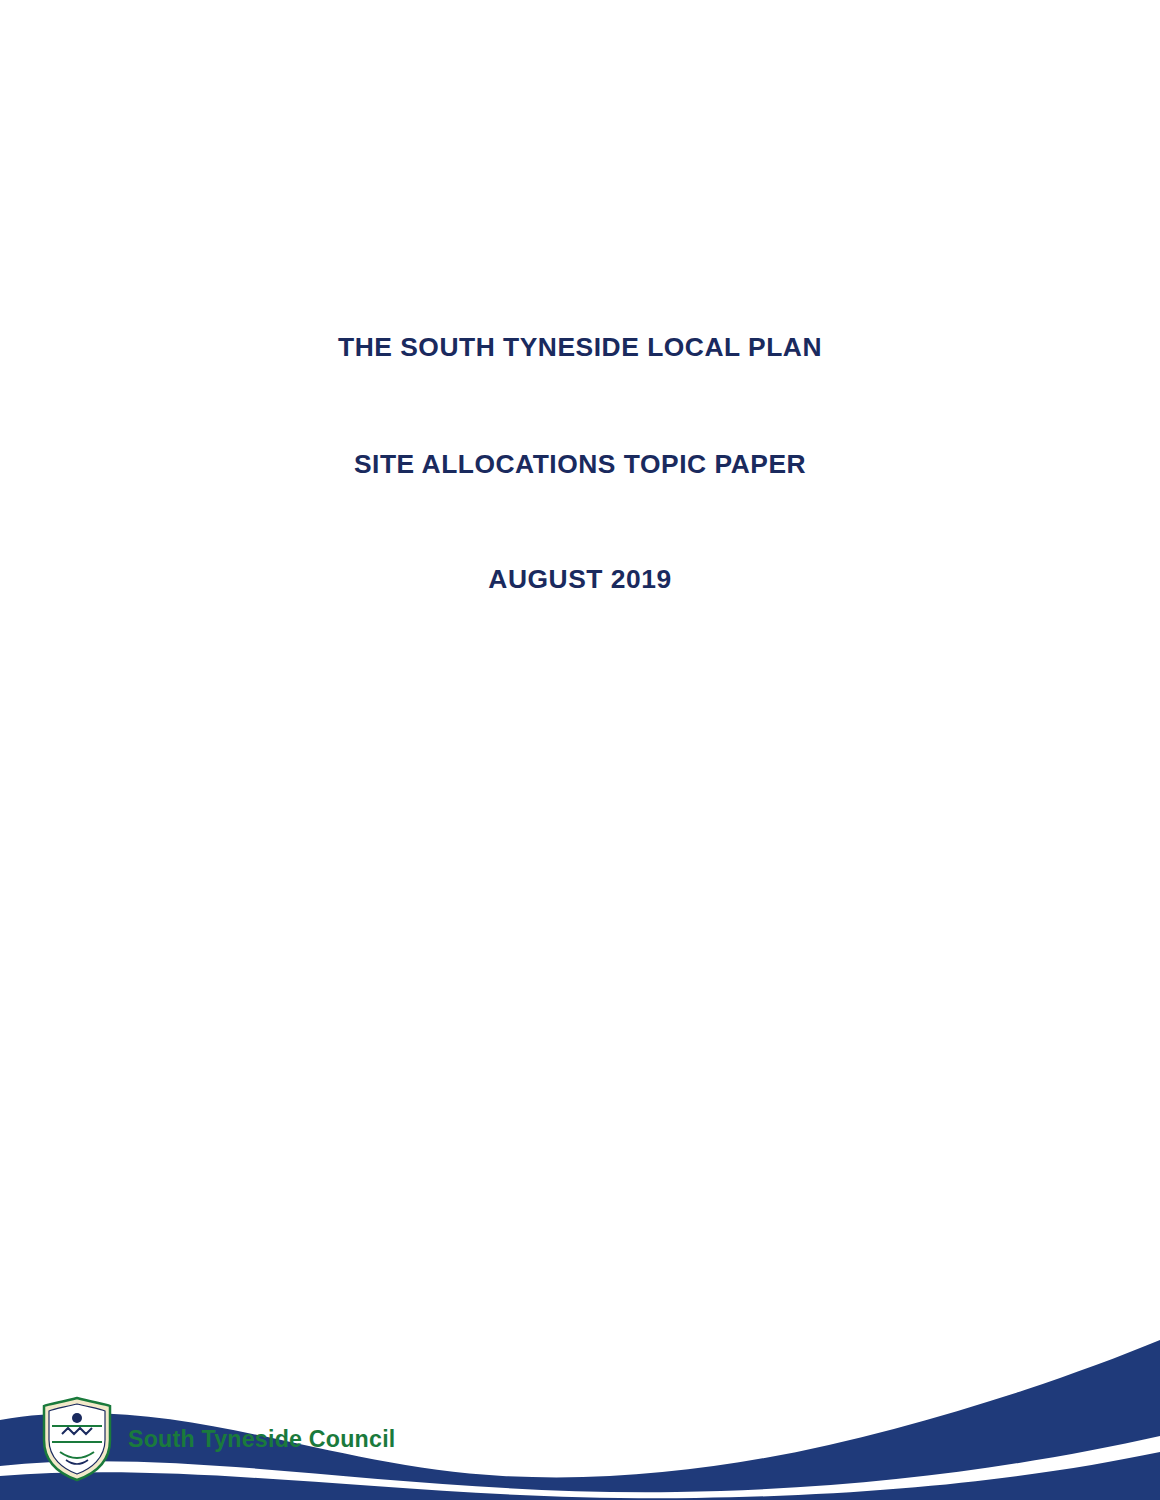THE SOUTH TYNESIDE LOCAL PLAN
SITE ALLOCATIONS TOPIC PAPER
AUGUST 2019
South Tyneside Council